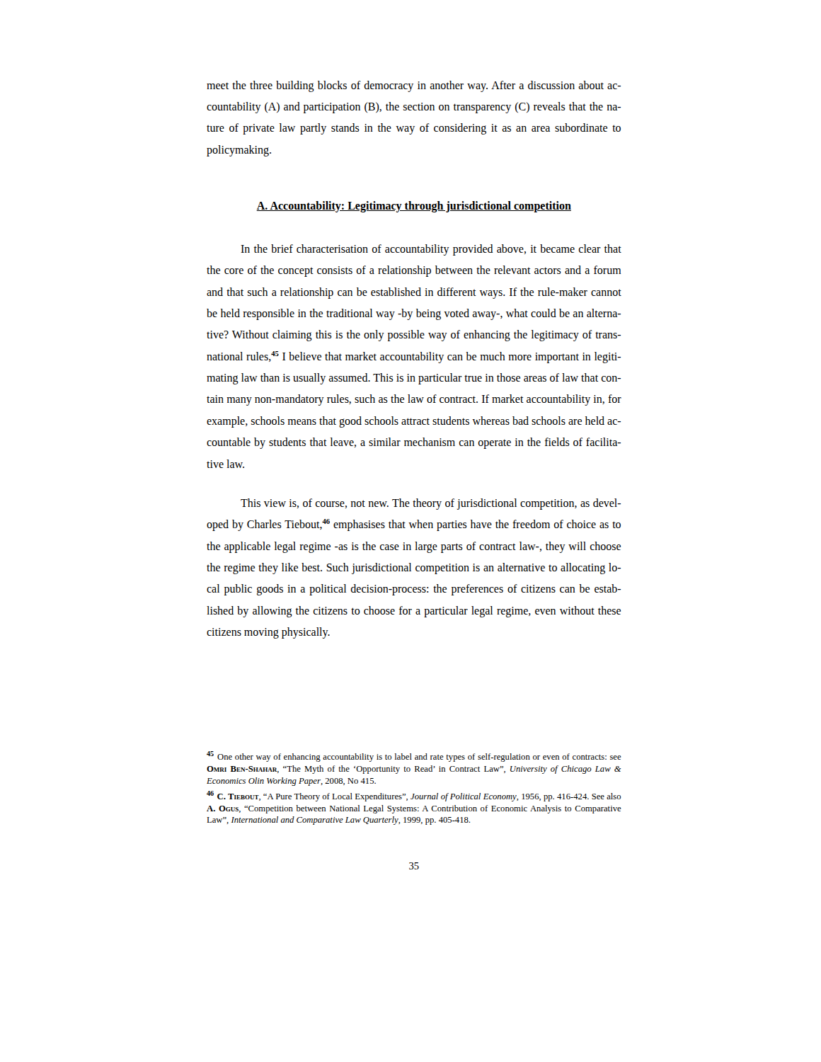meet the three building blocks of democracy in another way. After a discussion about accountability (A) and participation (B), the section on transparency (C) reveals that the nature of private law partly stands in the way of considering it as an area subordinate to policymaking.
A. Accountability: Legitimacy through jurisdictional competition
In the brief characterisation of accountability provided above, it became clear that the core of the concept consists of a relationship between the relevant actors and a forum and that such a relationship can be established in different ways. If the rule-maker cannot be held responsible in the traditional way -by being voted away-, what could be an alternative? Without claiming this is the only possible way of enhancing the legitimacy of trans-national rules,45 I believe that market accountability can be much more important in legitimating law than is usually assumed. This is in particular true in those areas of law that contain many non-mandatory rules, such as the law of contract. If market accountability in, for example, schools means that good schools attract students whereas bad schools are held accountable by students that leave, a similar mechanism can operate in the fields of facilitative law.
This view is, of course, not new. The theory of jurisdictional competition, as developed by Charles Tiebout,46 emphasises that when parties have the freedom of choice as to the applicable legal regime -as is the case in large parts of contract law-, they will choose the regime they like best. Such jurisdictional competition is an alternative to allocating local public goods in a political decision-process: the preferences of citizens can be established by allowing the citizens to choose for a particular legal regime, even without these citizens moving physically.
45 One other way of enhancing accountability is to label and rate types of self-regulation or even of contracts: see Omri Ben-Shahar, “The Myth of the ‘Opportunity to Read’ in Contract Law”, University of Chicago Law & Economics Olin Working Paper, 2008, No 415.
46 C. Tiebout, “A Pure Theory of Local Expenditures”, Journal of Political Economy, 1956, pp. 416-424. See also A. Ogus, “Competition between National Legal Systems: A Contribution of Economic Analysis to Comparative Law”, International and Comparative Law Quarterly, 1999, pp. 405-418.
35